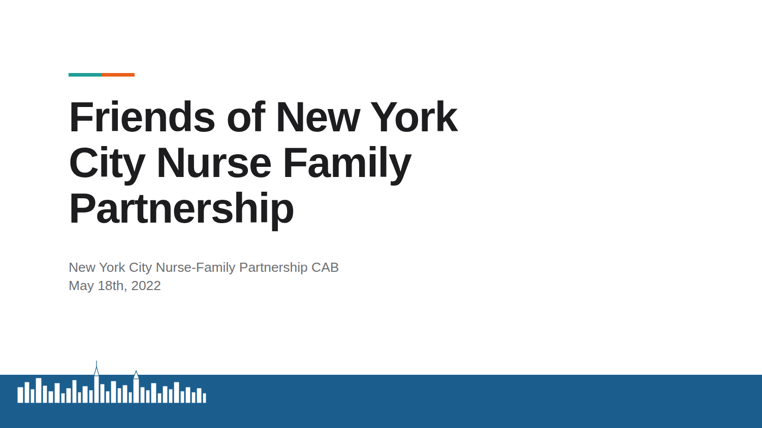Friends of New York City Nurse Family Partnership
New York City Nurse-Family Partnership CAB
May 18th, 2022
FRIENDS OF NEW YORK CITY NURSE-FAMILY PARTNERSHIP